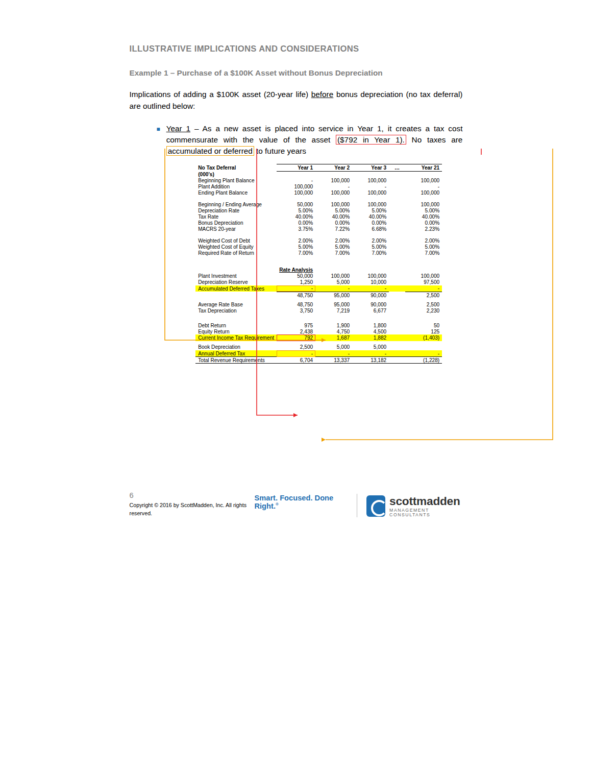ILLUSTRATIVE IMPLICATIONS AND CONSIDERATIONS
Example 1 – Purchase of a $100K Asset without Bonus Depreciation
Implications of adding a $100K asset (20-year life) before bonus depreciation (no tax deferral) are outlined below:
■ Year 1 – As a new asset is placed into service in Year 1, it creates a tax cost commensurate with the value of the asset ($792 in Year 1). No taxes are accumulated or deferred to future years
| No Tax Deferral | Year 1 | Year 2 | Year 3 | … | Year 21 |
| (000's) | | | | | |
| Beginning Plant Balance | - | 100,000 | 100,000 | | 100,000 |
| Plant Addition | 100,000 | - | - | | - |
| Ending Plant Balance | 100,000 | 100,000 | 100,000 | | 100,000 |
| Beginning / Ending Average | 50,000 | 100,000 | 100,000 | | 100,000 |
| Depreciation Rate | 5.00% | 5.00% | 5.00% | | 5.00% |
| Tax Rate | 40.00% | 40.00% | 40.00% | | 40.00% |
| Bonus Depreciation | 0.00% | 0.00% | 0.00% | | 0.00% |
| MACRS 20-year | 3.75% | 7.22% | 6.68% | | 2.23% |
| Weighted Cost of Debt | 2.00% | 2.00% | 2.00% | | 2.00% |
| Weighted Cost of Equity | 5.00% | 5.00% | 5.00% | | 5.00% |
| Required Rate of Return | 7.00% | 7.00% | 7.00% | | 7.00% |
| | Rate Analysis | | | | |
| Plant Investment | 50,000 | 100,000 | 100,000 | | 100,000 |
| Depreciation Reserve | 1,250 | 5,000 | 10,000 | | 97,500 |
| Accumulated Deferred Taxes | - | - | - | | - |
| | 48,750 | 95,000 | 90,000 | | 2,500 |
| Average Rate Base | 48,750 | 95,000 | 90,000 | | 2,500 |
| Tax Depreciation | 3,750 | 7,219 | 6,677 | | 2,230 |
| Debt Return | 975 | 1,900 | 1,800 | | 50 |
| Equity Return | 2,438 | 4,750 | 4,500 | | 125 |
| Current Income Tax Requirement | 792 | 1,687 | 1,882 | | (1,403) |
| Book Depreciation | 2,500 | 5,000 | 5,000 | | |
| Annual Deferred Tax | - | - | - | | - |
| Total Revenue Requirements | 6,704 | 13,337 | 13,182 | | (1,228) |
6
Copyright © 2016 by ScottMadden, Inc. All rights reserved.
Smart. Focused. Done Right.®
scottmadden
MANAGEMENT CONSULTANTS